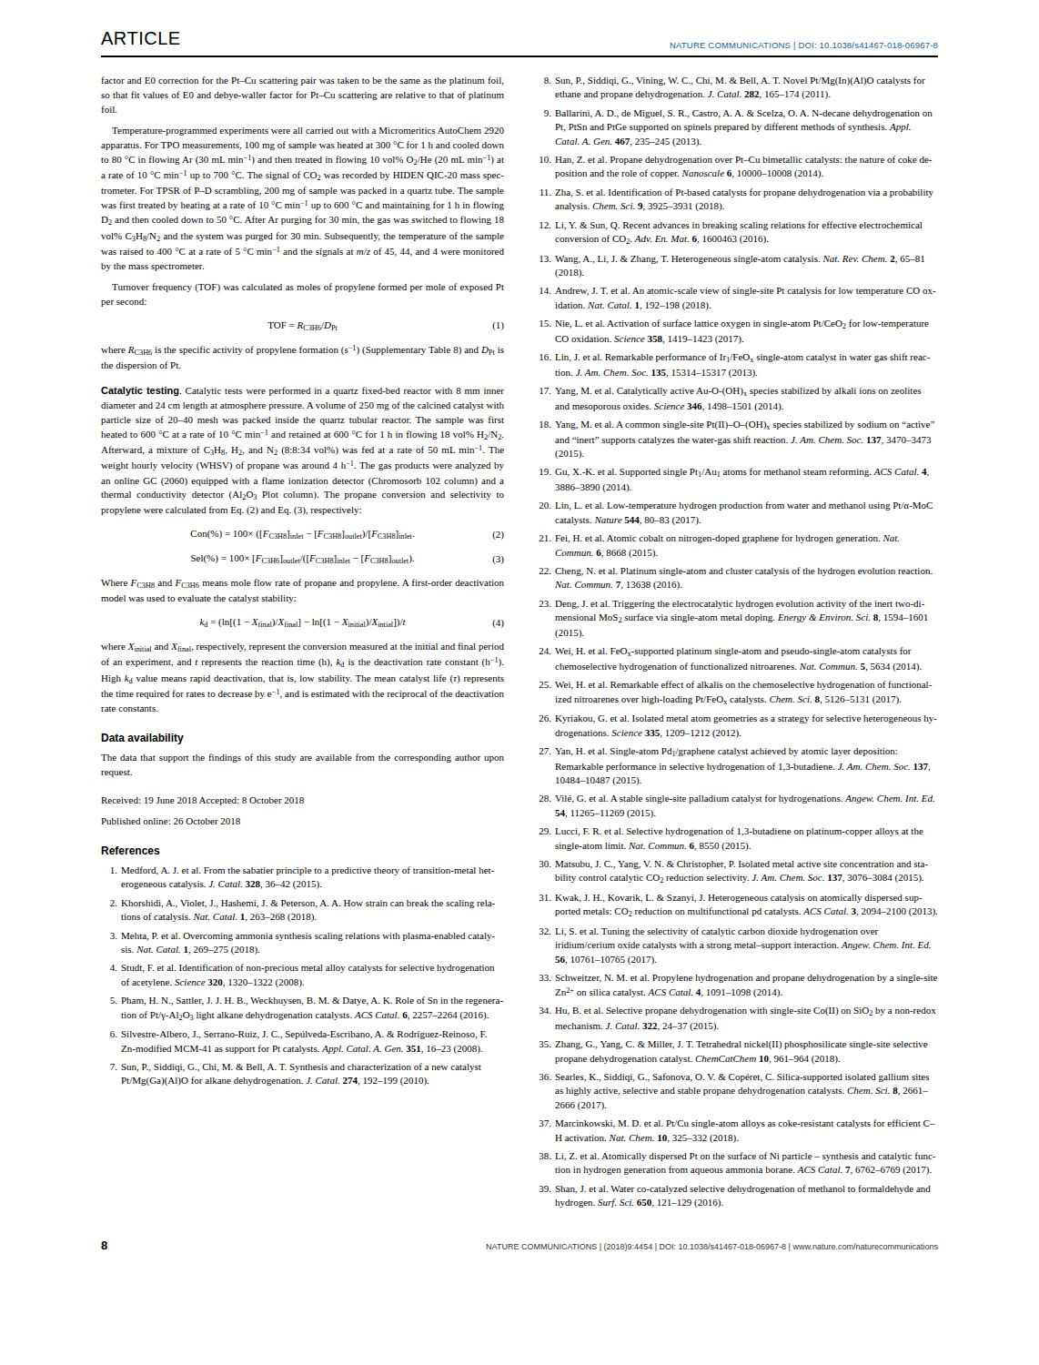ARTICLE
NATURE COMMUNICATIONS | DOI: 10.1038/s41467-018-06967-8
factor and E0 correction for the Pt–Cu scattering pair was taken to be the same as the platinum foil, so that fit values of E0 and debye-waller factor for Pt–Cu scattering are relative to that of platinum foil.
Temperature-programmed experiments were all carried out with a Micromeritics AutoChem 2920 apparatus. For TPO measurements, 100 mg of sample was heated at 300 °C for 1 h and cooled down to 80 °C in flowing Ar (30 mL min−1) and then treated in flowing 10 vol% O2/He (20 mL min−1) at a rate of 10 °C min−1 up to 700 °C. The signal of CO2 was recorded by HIDEN QIC-20 mass spectrometer. For TPSR of P–D scrambling, 200 mg of sample was packed in a quartz tube. The sample was first treated by heating at a rate of 10 °C min−1 up to 600 °C and maintaining for 1 h in flowing D2 and then cooled down to 50 °C. After Ar purging for 30 min, the gas was switched to flowing 18 vol% C3H8/N2 and the system was purged for 30 min. Subsequently, the temperature of the sample was raised to 400 °C at a rate of 5 °C min−1 and the signals at m/z of 45, 44, and 4 were monitored by the mass spectrometer.
Turnover frequency (TOF) was calculated as moles of propylene formed per mole of exposed Pt per second:
TOF = RC3H6/DPt (1)
where RC3H6 is the specific activity of propylene formation (s−1) (Supplementary Table 8) and DPt is the dispersion of Pt.
Catalytic testing
. Catalytic tests were performed in a quartz fixed-bed reactor with 8 mm inner diameter and 24 cm length at atmosphere pressure. A volume of 250 mg of the calcined catalyst with particle size of 20–40 mesh was packed inside the quartz tubular reactor. The sample was first heated to 600 °C at a rate of 10 °C min−1 and retained at 600 °C for 1 h in flowing 18 vol% H2/N2. Afterward, a mixture of C3H8, H2, and N2 (8:8:34 vol%) was fed at a rate of 50 mL min−1. The weight hourly velocity (WHSV) of propane was around 4 h−1. The gas products were analyzed by an online GC (2060) equipped with a flame ionization detector (Chromosorb 102 column) and a thermal conductivity detector (Al2O3 Plot column). The propane conversion and selectivity to propylene were calculated from Eq. (2) and Eq. (3), respectively:
Con(%) = 100× ([FC3H8]inlet − [FC3H8]outlet)/[FC3H8]inlet. (2)
Sel(%) = 100× [FC3H6]outlet/([FC3H8]inlet − [FC3H8]outlet). (3)
Where FC3H8 and FC3H6 means mole flow rate of propane and propylene. A first-order deactivation model was used to evaluate the catalyst stability:
kd = (ln[(1 − Xfinal)/Xfinal] − ln[(1 − Xinitial)/Xintial])/t (4)
where Xinitial and Xfinal, respectively, represent the conversion measured at the initial and final period of an experiment, and t represents the reaction time (h), kd is the deactivation rate constant (h−1). High kd value means rapid deactivation, that is, low stability. The mean catalyst life (τ) represents the time required for rates to decrease by e−1, and is estimated with the reciprocal of the deactivation rate constants.
Data availability
The data that support the findings of this study are available from the corresponding author upon request.
Received: 19 June 2018 Accepted: 8 October 2018
Published online: 26 October 2018
References
Medford, A. J. et al. From the sabatier principle to a predictive theory of transition-metal heterogeneous catalysis. J. Catal. 328, 36–42 (2015).
Khorshidi, A., Violet, J., Hashemi, J. & Peterson, A. A. How strain can break the scaling relations of catalysis. Nat. Catal. 1, 263–268 (2018).
Mehta, P. et al. Overcoming ammonia synthesis scaling relations with plasma-enabled catalysis. Nat. Catal. 1, 269–275 (2018).
Studt, F. et al. Identification of non-precious metal alloy catalysts for selective hydrogenation of acetylene. Science 320, 1320–1322 (2008).
Pham, H. N., Sattler, J. J. H. B., Weckhuysen, B. M. & Datye, A. K. Role of Sn in the regeneration of Pt/γ-Al2O3 light alkane dehydrogenation catalysts. ACS Catal. 6, 2257–2264 (2016).
Silvestre-Albero, J., Serrano-Ruiz, J. C., Sepúlveda-Escribano, A. & Rodríguez-Reinoso, F. Zn-modified MCM-41 as support for Pt catalysts. Appl. Catal. A. Gen. 351, 16–23 (2008).
Sun, P., Siddiqi, G., Chi, M. & Bell, A. T. Synthesis and characterization of a new catalyst Pt/Mg(Ga)(Al)O for alkane dehydrogenation. J. Catal. 274, 192–199 (2010).
Sun, P., Siddiqi, G., Vining, W. C., Chi, M. & Bell, A. T. Novel Pt/Mg(In)(Al)O catalysts for ethane and propane dehydrogenation. J. Catal. 282, 165–174 (2011).
Ballarini, A. D., de Miguel, S. R., Castro, A. A. & Scelza, O. A. N-decane dehydrogenation on Pt, PtSn and PtGe supported on spinels prepared by different methods of synthesis. Appl. Catal. A. Gen. 467, 235–245 (2013).
Han, Z. et al. Propane dehydrogenation over Pt–Cu bimetallic catalysts: the nature of coke deposition and the role of copper. Nanoscale 6, 10000–10008 (2014).
Zha, S. et al. Identification of Pt-based catalysts for propane dehydrogenation via a probability analysis. Chem. Sci. 9, 3925–3931 (2018).
Li, Y. & Sun, Q. Recent advances in breaking scaling relations for effective electrochemical conversion of CO2. Adv. En. Mat. 6, 1600463 (2016).
Wang, A., Li, J. & Zhang, T. Heterogeneous single-atom catalysis. Nat. Rev. Chem. 2, 65–81 (2018).
Andrew, J. T. et al. An atomic-scale view of single-site Pt catalysis for low temperature CO oxidation. Nat. Catal. 1, 192–198 (2018).
Nie, L. et al. Activation of surface lattice oxygen in single-atom Pt/CeO2 for low-temperature CO oxidation. Science 358, 1419–1423 (2017).
Lin, J. et al. Remarkable performance of Ir1/FeOx single-atom catalyst in water gas shift reaction. J. Am. Chem. Soc. 135, 15314–15317 (2013).
Yang, M. et al. Catalytically active Au-O-(OH)x species stabilized by alkali ions on zeolites and mesoporous oxides. Science 346, 1498–1501 (2014).
Yang, M. et al. A common single-site Pt(II)–O–(OH)x species stabilized by sodium on “active” and “inert” supports catalyzes the water-gas shift reaction. J. Am. Chem. Soc. 137, 3470–3473 (2015).
Gu, X.-K. et al. Supported single Pt1/Au1 atoms for methanol steam reforming. ACS Catal. 4, 3886–3890 (2014).
Lin, L. et al. Low-temperature hydrogen production from water and methanol using Pt/α-MoC catalysts. Nature 544, 80–83 (2017).
Fei, H. et al. Atomic cobalt on nitrogen-doped graphene for hydrogen generation. Nat. Commun. 6, 8668 (2015).
Cheng, N. et al. Platinum single-atom and cluster catalysis of the hydrogen evolution reaction. Nat. Commun. 7, 13638 (2016).
Deng, J. et al. Triggering the electrocatalytic hydrogen evolution activity of the inert two-dimensional MoS2 surface via single-atom metal doping. Energy & Environ. Sci. 8, 1594–1601 (2015).
Wei, H. et al. FeOx-supported platinum single-atom and pseudo-single-atom catalysts for chemoselective hydrogenation of functionalized nitroarenes. Nat. Commun. 5, 5634 (2014).
Wei, H. et al. Remarkable effect of alkalis on the chemoselective hydrogenation of functionalized nitroarenes over high-loading Pt/FeOx catalysts. Chem. Sci. 8, 5126–5131 (2017).
Kyriakou, G. et al. Isolated metal atom geometries as a strategy for selective heterogeneous hydrogenations. Science 335, 1209–1212 (2012).
Yan, H. et al. Single-atom Pd1/graphene catalyst achieved by atomic layer deposition: Remarkable performance in selective hydrogenation of 1,3-butadiene. J. Am. Chem. Soc. 137, 10484–10487 (2015).
Vilé, G. et al. A stable single-site palladium catalyst for hydrogenations. Angew. Chem. Int. Ed. 54, 11265–11269 (2015).
Lucci, F. R. et al. Selective hydrogenation of 1,3-butadiene on platinum-copper alloys at the single-atom limit. Nat. Commun. 6, 8550 (2015).
Matsubu, J. C., Yang, V. N. & Christopher, P. Isolated metal active site concentration and stability control catalytic CO2 reduction selectivity. J. Am. Chem. Soc. 137, 3076–3084 (2015).
Kwak, J. H., Kovarik, L. & Szanyi, J. Heterogeneous catalysis on atomically dispersed supported metals: CO2 reduction on multifunctional pd catalysts. ACS Catal. 3, 2094–2100 (2013).
Li, S. et al. Tuning the selectivity of catalytic carbon dioxide hydrogenation over iridium/cerium oxide catalysts with a strong metal–support interaction. Angew. Chem. Int. Ed. 56, 10761–10765 (2017).
Schweitzer, N. M. et al. Propylene hydrogenation and propane dehydrogenation by a single-site Zn2+ on silica catalyst. ACS Catal. 4, 1091–1098 (2014).
Hu, B. et al. Selective propane dehydrogenation with single-site Co(II) on SiO2 by a non-redox mechanism. J. Catal. 322, 24–37 (2015).
Zhang, G., Yang, C. & Miller, J. T. Tetrahedral nickel(II) phosphosilicate single-site selective propane dehydrogenation catalyst. ChemCatChem 10, 961–964 (2018).
Searles, K., Siddiqi, G., Safonova, O. V. & Copéret, C. Silica-supported isolated gallium sites as highly active, selective and stable propane dehydrogenation catalysts. Chem. Sci. 8, 2661–2666 (2017).
Marcinkowski, M. D. et al. Pt/Cu single-atom alloys as coke-resistant catalysts for efficient C–H activation. Nat. Chem. 10, 325–332 (2018).
Li, Z. et al. Atomically dispersed Pt on the surface of Ni particle – synthesis and catalytic function in hydrogen generation from aqueous ammonia borane. ACS Catal. 7, 6762–6769 (2017).
Shan, J. et al. Water co-catalyzed selective dehydrogenation of methanol to formaldehyde and hydrogen. Surf. Sci. 650, 121–129 (2016).
8
NATURE COMMUNICATIONS | (2018)9:4454 | DOI: 10.1038/s41467-018-06967-8 | www.nature.com/naturecommunications